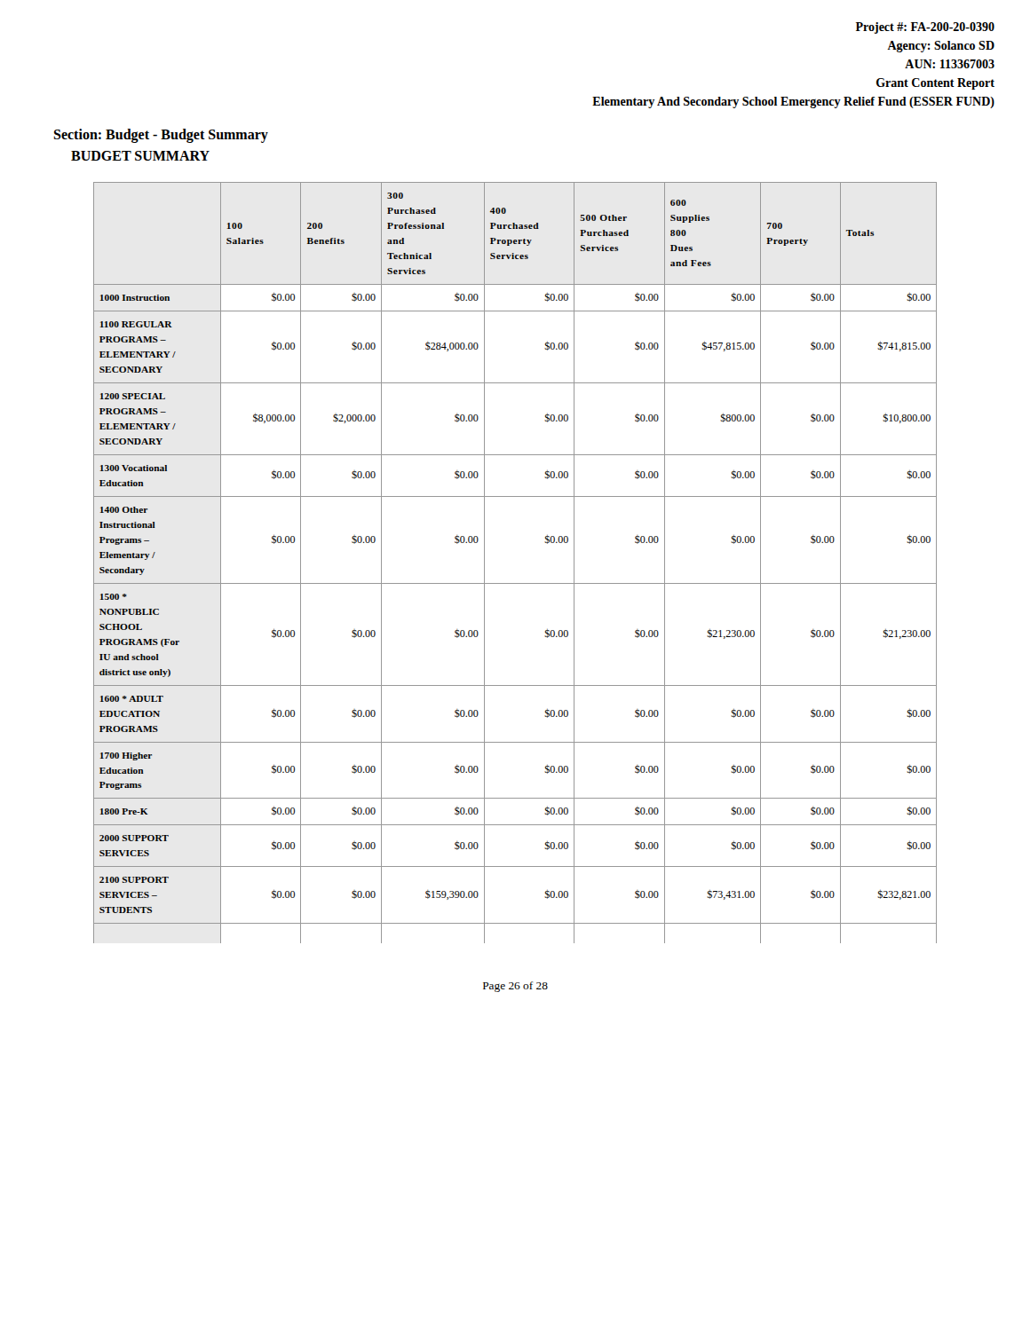Project #: FA-200-20-0390
Agency: Solanco SD
AUN: 113367003
Grant Content Report
Elementary And Secondary School Emergency Relief Fund (ESSER FUND)
Section: Budget - Budget Summary
BUDGET SUMMARY
| | 100 Salaries | 200 Benefits | 300 Purchased Professional and Technical Services | 400 Purchased Property Services | 500 Other Purchased Services | 600 Supplies 800 Dues and Fees | 700 Property | Totals |
| --- | --- | --- | --- | --- | --- | --- | --- | --- |
| 1000 Instruction | $0.00 | $0.00 | $0.00 | $0.00 | $0.00 | $0.00 | $0.00 | $0.00 |
| 1100 REGULAR PROGRAMS – ELEMENTARY / SECONDARY | $0.00 | $0.00 | $284,000.00 | $0.00 | $0.00 | $457,815.00 | $0.00 | $741,815.00 |
| 1200 SPECIAL PROGRAMS – ELEMENTARY / SECONDARY | $8,000.00 | $2,000.00 | $0.00 | $0.00 | $0.00 | $800.00 | $0.00 | $10,800.00 |
| 1300 Vocational Education | $0.00 | $0.00 | $0.00 | $0.00 | $0.00 | $0.00 | $0.00 | $0.00 |
| 1400 Other Instructional Programs – Elementary / Secondary | $0.00 | $0.00 | $0.00 | $0.00 | $0.00 | $0.00 | $0.00 | $0.00 |
| 1500 * NONPUBLIC SCHOOL PROGRAMS (For IU and school district use only) | $0.00 | $0.00 | $0.00 | $0.00 | $0.00 | $21,230.00 | $0.00 | $21,230.00 |
| 1600 * ADULT EDUCATION PROGRAMS | $0.00 | $0.00 | $0.00 | $0.00 | $0.00 | $0.00 | $0.00 | $0.00 |
| 1700 Higher Education Programs | $0.00 | $0.00 | $0.00 | $0.00 | $0.00 | $0.00 | $0.00 | $0.00 |
| 1800 Pre-K | $0.00 | $0.00 | $0.00 | $0.00 | $0.00 | $0.00 | $0.00 | $0.00 |
| 2000 SUPPORT SERVICES | $0.00 | $0.00 | $0.00 | $0.00 | $0.00 | $0.00 | $0.00 | $0.00 |
| 2100 SUPPORT SERVICES – STUDENTS | $0.00 | $0.00 | $159,390.00 | $0.00 | $0.00 | $73,431.00 | $0.00 | $232,821.00 |
Page 26 of 28